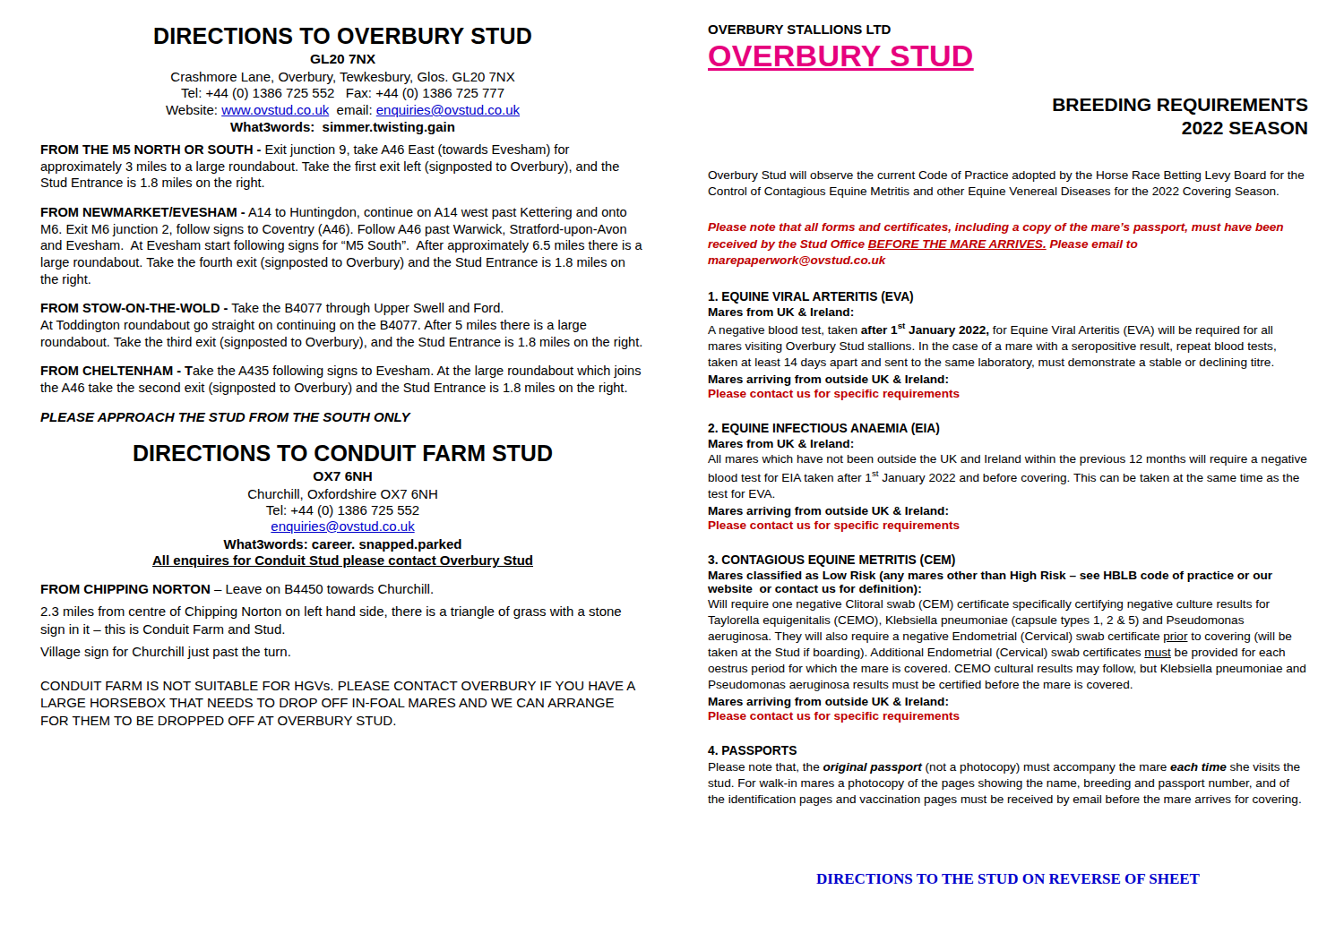DIRECTIONS TO OVERBURY STUD
GL20 7NX
Crashmore Lane, Overbury, Tewkesbury, Glos. GL20 7NX
Tel: +44 (0) 1386 725 552 Fax: +44 (0) 1386 725 777
Website: www.ovstud.co.uk email: enquiries@ovstud.co.uk
What3words: simmer.twisting.gain
FROM THE M5 NORTH OR SOUTH - Exit junction 9, take A46 East (towards Evesham) for approximately 3 miles to a large roundabout. Take the first exit left (signposted to Overbury), and the Stud Entrance is 1.8 miles on the right.
FROM NEWMARKET/EVESHAM - A14 to Huntingdon, continue on A14 west past Kettering and onto M6. Exit M6 junction 2, follow signs to Coventry (A46). Follow A46 past Warwick, Stratford-upon-Avon and Evesham. At Evesham start following signs for “M5 South”. After approximately 6.5 miles there is a large roundabout. Take the fourth exit (signposted to Overbury) and the Stud Entrance is 1.8 miles on the right.
FROM STOW-ON-THE-WOLD - Take the B4077 through Upper Swell and Ford.
At Toddington roundabout go straight on continuing on the B4077. After 5 miles there is a large roundabout. Take the third exit (signposted to Overbury), and the Stud Entrance is 1.8 miles on the right.
FROM CHELTENHAM - Take the A435 following signs to Evesham. At the large roundabout which joins the A46 take the second exit (signposted to Overbury) and the Stud Entrance is 1.8 miles on the right.
PLEASE APPROACH THE STUD FROM THE SOUTH ONLY
DIRECTIONS TO CONDUIT FARM STUD
OX7 6NH
Churchill, Oxfordshire OX7 6NH
Tel: +44 (0) 1386 725 552
enquiries@ovstud.co.uk
What3words: career. snapped.parked
All enquires for Conduit Stud please contact Overbury Stud
FROM CHIPPING NORTON – Leave on B4450 towards Churchill.
2.3 miles from centre of Chipping Norton on left hand side, there is a triangle of grass with a stone sign in it – this is Conduit Farm and Stud.
Village sign for Churchill just past the turn.
CONDUIT FARM IS NOT SUITABLE FOR HGVs. PLEASE CONTACT OVERBURY IF YOU HAVE A LARGE HORSEBOX THAT NEEDS TO DROP OFF IN-FOAL MARES AND WE CAN ARRANGE FOR THEM TO BE DROPPED OFF AT OVERBURY STUD.
OVERBURY STALLIONS LTD
OVERBURY STUD
BREEDING REQUIREMENTS
2022 SEASON
Overbury Stud will observe the current Code of Practice adopted by the Horse Race Betting Levy Board for the Control of Contagious Equine Metritis and other Equine Venereal Diseases for the 2022 Covering Season.
Please note that all forms and certificates, including a copy of the mare’s passport, must have been received by the Stud Office BEFORE THE MARE ARRIVES. Please email to marepaperwork@ovstud.co.uk
1. EQUINE VIRAL ARTERITIS (EVA)
Mares from UK & Ireland:
A negative blood test, taken after 1st January 2022, for Equine Viral Arteritis (EVA) will be required for all mares visiting Overbury Stud stallions. In the case of a mare with a seropositive result, repeat blood tests, taken at least 14 days apart and sent to the same laboratory, must demonstrate a stable or declining titre.
Mares arriving from outside UK & Ireland:
Please contact us for specific requirements
2. EQUINE INFECTIOUS ANAEMIA (EIA)
Mares from UK & Ireland:
All mares which have not been outside the UK and Ireland within the previous 12 months will require a negative blood test for EIA taken after 1st January 2022 and before covering. This can be taken at the same time as the test for EVA.
Mares arriving from outside UK & Ireland:
Please contact us for specific requirements
3. CONTAGIOUS EQUINE METRITIS (CEM)
Mares classified as Low Risk (any mares other than High Risk – see HBLB code of practice or our website or contact us for definition):
Will require one negative Clitoral swab (CEM) certificate specifically certifying negative culture results for Taylorella equigenitalis (CEMO), Klebsiella pneumoniae (capsule types 1, 2 & 5) and Pseudomonas aeruginosa. They will also require a negative Endometrial (Cervical) swab certificate prior to covering (will be taken at the Stud if boarding). Additional Endometrial (Cervical) swab certificates must be provided for each oestrus period for which the mare is covered. CEMO cultural results may follow, but Klebsiella pneumoniae and Pseudomonas aeruginosa results must be certified before the mare is covered.
Mares arriving from outside UK & Ireland:
Please contact us for specific requirements
4. PASSPORTS
Please note that, the original passport (not a photocopy) must accompany the mare each time she visits the stud. For walk-in mares a photocopy of the pages showing the name, breeding and passport number, and of the identification pages and vaccination pages must be received by email before the mare arrives for covering.
DIRECTIONS TO THE STUD ON REVERSE OF SHEET